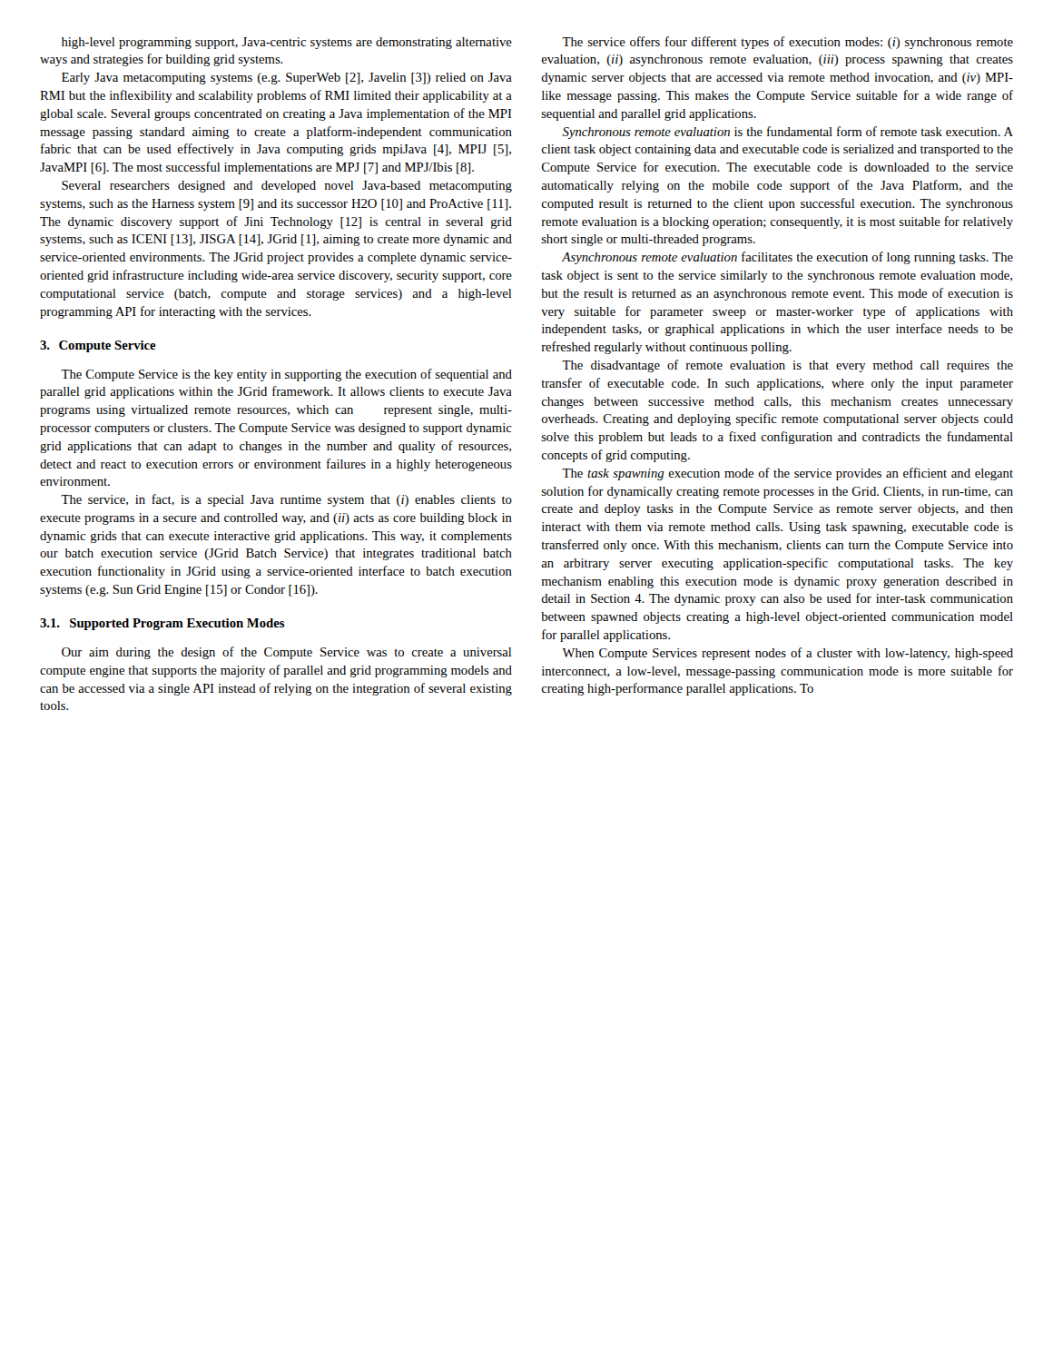high-level programming support, Java-centric systems are demonstrating alternative ways and strategies for building grid systems.
Early Java metacomputing systems (e.g. SuperWeb [2], Javelin [3]) relied on Java RMI but the inflexibility and scalability problems of RMI limited their applicability at a global scale. Several groups concentrated on creating a Java implementation of the MPI message passing standard aiming to create a platform-independent communication fabric that can be used effectively in Java computing grids mpiJava [4], MPIJ [5], JavaMPI [6]. The most successful implementations are MPJ [7] and MPJ/Ibis [8].
Several researchers designed and developed novel Java-based metacomputing systems, such as the Harness system [9] and its successor H2O [10] and ProActive [11]. The dynamic discovery support of Jini Technology [12] is central in several grid systems, such as ICENI [13], JISGA [14], JGrid [1], aiming to create more dynamic and service-oriented environments. The JGrid project provides a complete dynamic service-oriented grid infrastructure including wide-area service discovery, security support, core computational service (batch, compute and storage services) and a high-level programming API for interacting with the services.
3. Compute Service
The Compute Service is the key entity in supporting the execution of sequential and parallel grid applications within the JGrid framework. It allows clients to execute Java programs using virtualized remote resources, which can represent single, multi-processor computers or clusters. The Compute Service was designed to support dynamic grid applications that can adapt to changes in the number and quality of resources, detect and react to execution errors or environment failures in a highly heterogeneous environment.
The service, in fact, is a special Java runtime system that (i) enables clients to execute programs in a secure and controlled way, and (ii) acts as core building block in dynamic grids that can execute interactive grid applications. This way, it complements our batch execution service (JGrid Batch Service) that integrates traditional batch execution functionality in JGrid using a service-oriented interface to batch execution systems (e.g. Sun Grid Engine [15] or Condor [16]).
3.1. Supported Program Execution Modes
Our aim during the design of the Compute Service was to create a universal compute engine that supports the majority of parallel and grid programming models and can be accessed via a single API instead of relying on the integration of several existing tools.
The service offers four different types of execution modes: (i) synchronous remote evaluation, (ii) asynchronous remote evaluation, (iii) process spawning that creates dynamic server objects that are accessed via remote method invocation, and (iv) MPI-like message passing. This makes the Compute Service suitable for a wide range of sequential and parallel grid applications.
Synchronous remote evaluation is the fundamental form of remote task execution. A client task object containing data and executable code is serialized and transported to the Compute Service for execution. The executable code is downloaded to the service automatically relying on the mobile code support of the Java Platform, and the computed result is returned to the client upon successful execution. The synchronous remote evaluation is a blocking operation; consequently, it is most suitable for relatively short single or multi-threaded programs.
Asynchronous remote evaluation facilitates the execution of long running tasks. The task object is sent to the service similarly to the synchronous remote evaluation mode, but the result is returned as an asynchronous remote event. This mode of execution is very suitable for parameter sweep or master-worker type of applications with independent tasks, or graphical applications in which the user interface needs to be refreshed regularly without continuous polling.
The disadvantage of remote evaluation is that every method call requires the transfer of executable code. In such applications, where only the input parameter changes between successive method calls, this mechanism creates unnecessary overheads. Creating and deploying specific remote computational server objects could solve this problem but leads to a fixed configuration and contradicts the fundamental concepts of grid computing.
The task spawning execution mode of the service provides an efficient and elegant solution for dynamically creating remote processes in the Grid. Clients, in run-time, can create and deploy tasks in the Compute Service as remote server objects, and then interact with them via remote method calls. Using task spawning, executable code is transferred only once. With this mechanism, clients can turn the Compute Service into an arbitrary server executing application-specific computational tasks. The key mechanism enabling this execution mode is dynamic proxy generation described in detail in Section 4. The dynamic proxy can also be used for inter-task communication between spawned objects creating a high-level object-oriented communication model for parallel applications.
When Compute Services represent nodes of a cluster with low-latency, high-speed interconnect, a low-level, message-passing communication mode is more suitable for creating high-performance parallel applications. To